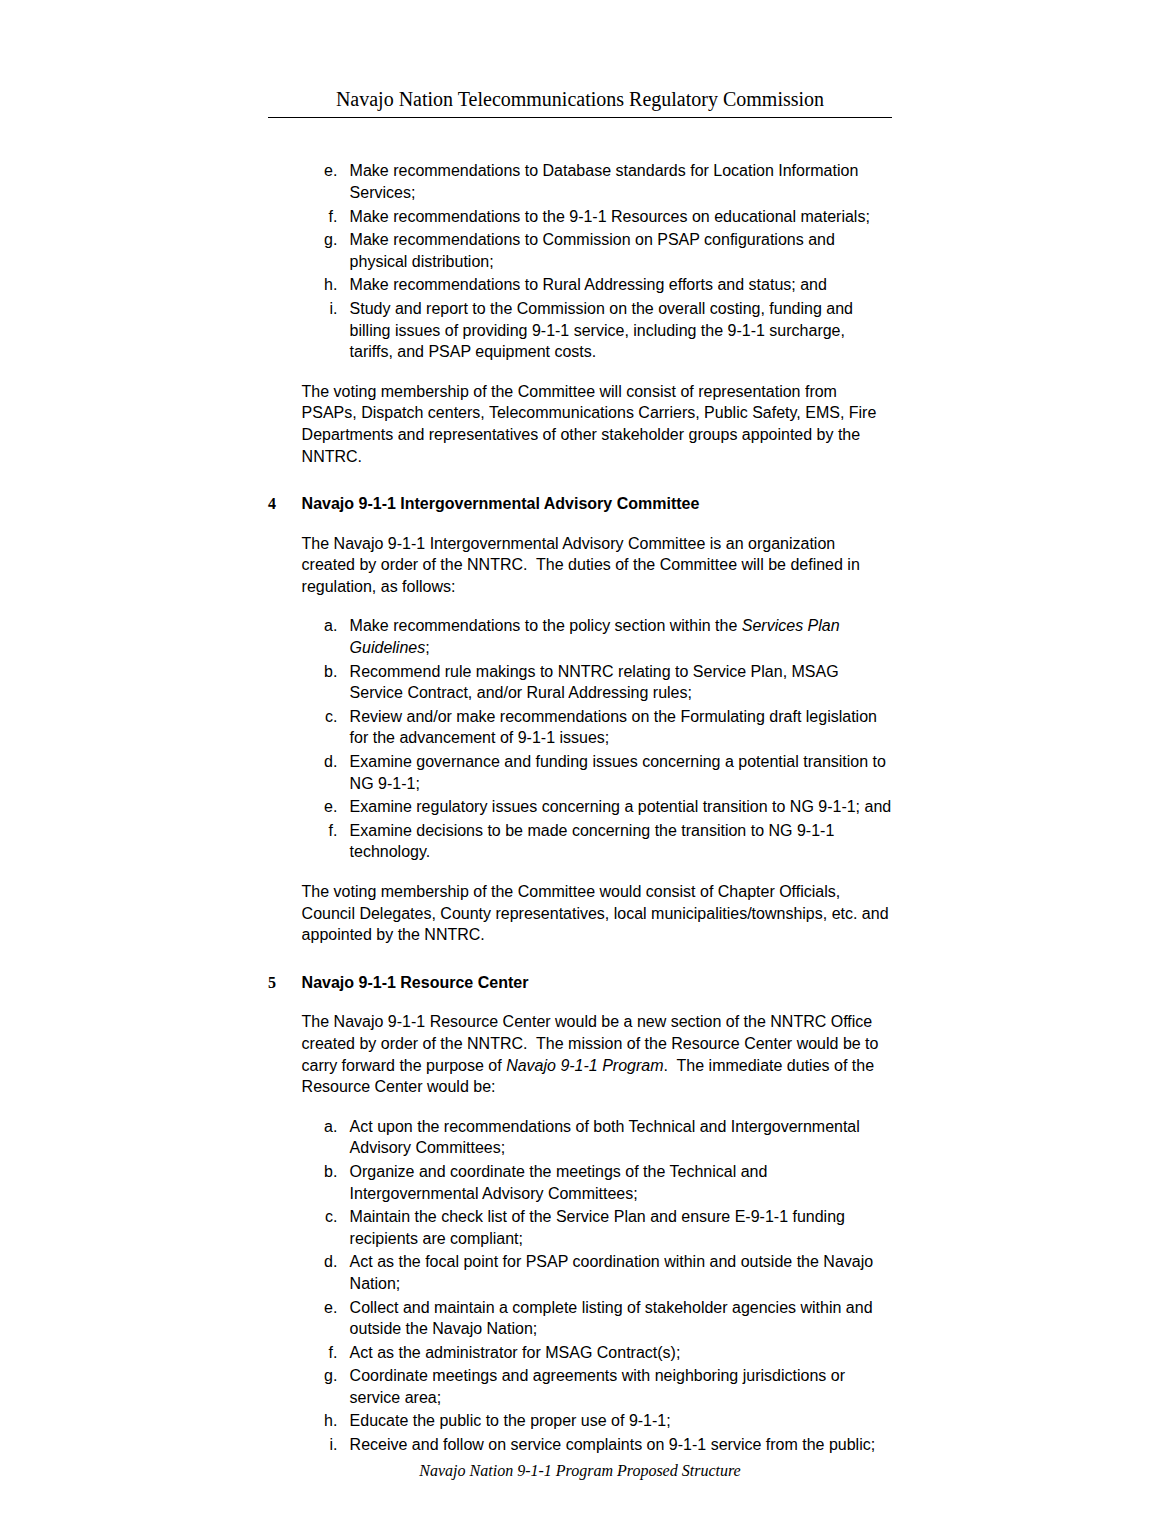Navajo Nation Telecommunications Regulatory Commission
Make recommendations to Database standards for Location Information Services;
Make recommendations to the 9-1-1 Resources on educational materials;
Make recommendations to Commission on PSAP configurations and physical distribution;
Make recommendations to Rural Addressing efforts and status; and
Study and report to the Commission on the overall costing, funding and billing issues of providing 9-1-1 service, including the 9-1-1 surcharge, tariffs, and PSAP equipment costs.
The voting membership of the Committee will consist of representation from PSAPs, Dispatch centers, Telecommunications Carriers, Public Safety, EMS, Fire Departments and representatives of other stakeholder groups appointed by the NNTRC.
4 Navajo 9-1-1 Intergovernmental Advisory Committee
The Navajo 9-1-1 Intergovernmental Advisory Committee is an organization created by order of the NNTRC. The duties of the Committee will be defined in regulation, as follows:
Make recommendations to the policy section within the Services Plan Guidelines;
Recommend rule makings to NNTRC relating to Service Plan, MSAG Service Contract, and/or Rural Addressing rules;
Review and/or make recommendations on the Formulating draft legislation for the advancement of 9-1-1 issues;
Examine governance and funding issues concerning a potential transition to NG 9-1-1;
Examine regulatory issues concerning a potential transition to NG 9-1-1; and
Examine decisions to be made concerning the transition to NG 9-1-1 technology.
The voting membership of the Committee would consist of Chapter Officials, Council Delegates, County representatives, local municipalities/townships, etc. and appointed by the NNTRC.
5 Navajo 9-1-1 Resource Center
The Navajo 9-1-1 Resource Center would be a new section of the NNTRC Office created by order of the NNTRC. The mission of the Resource Center would be to carry forward the purpose of Navajo 9-1-1 Program. The immediate duties of the Resource Center would be:
Act upon the recommendations of both Technical and Intergovernmental Advisory Committees;
Organize and coordinate the meetings of the Technical and Intergovernmental Advisory Committees;
Maintain the check list of the Service Plan and ensure E-9-1-1 funding recipients are compliant;
Act as the focal point for PSAP coordination within and outside the Navajo Nation;
Collect and maintain a complete listing of stakeholder agencies within and outside the Navajo Nation;
Act as the administrator for MSAG Contract(s);
Coordinate meetings and agreements with neighboring jurisdictions or service area;
Educate the public to the proper use of 9-1-1;
Receive and follow on service complaints on 9-1-1 service from the public;
Navajo Nation 9-1-1 Program Proposed Structure